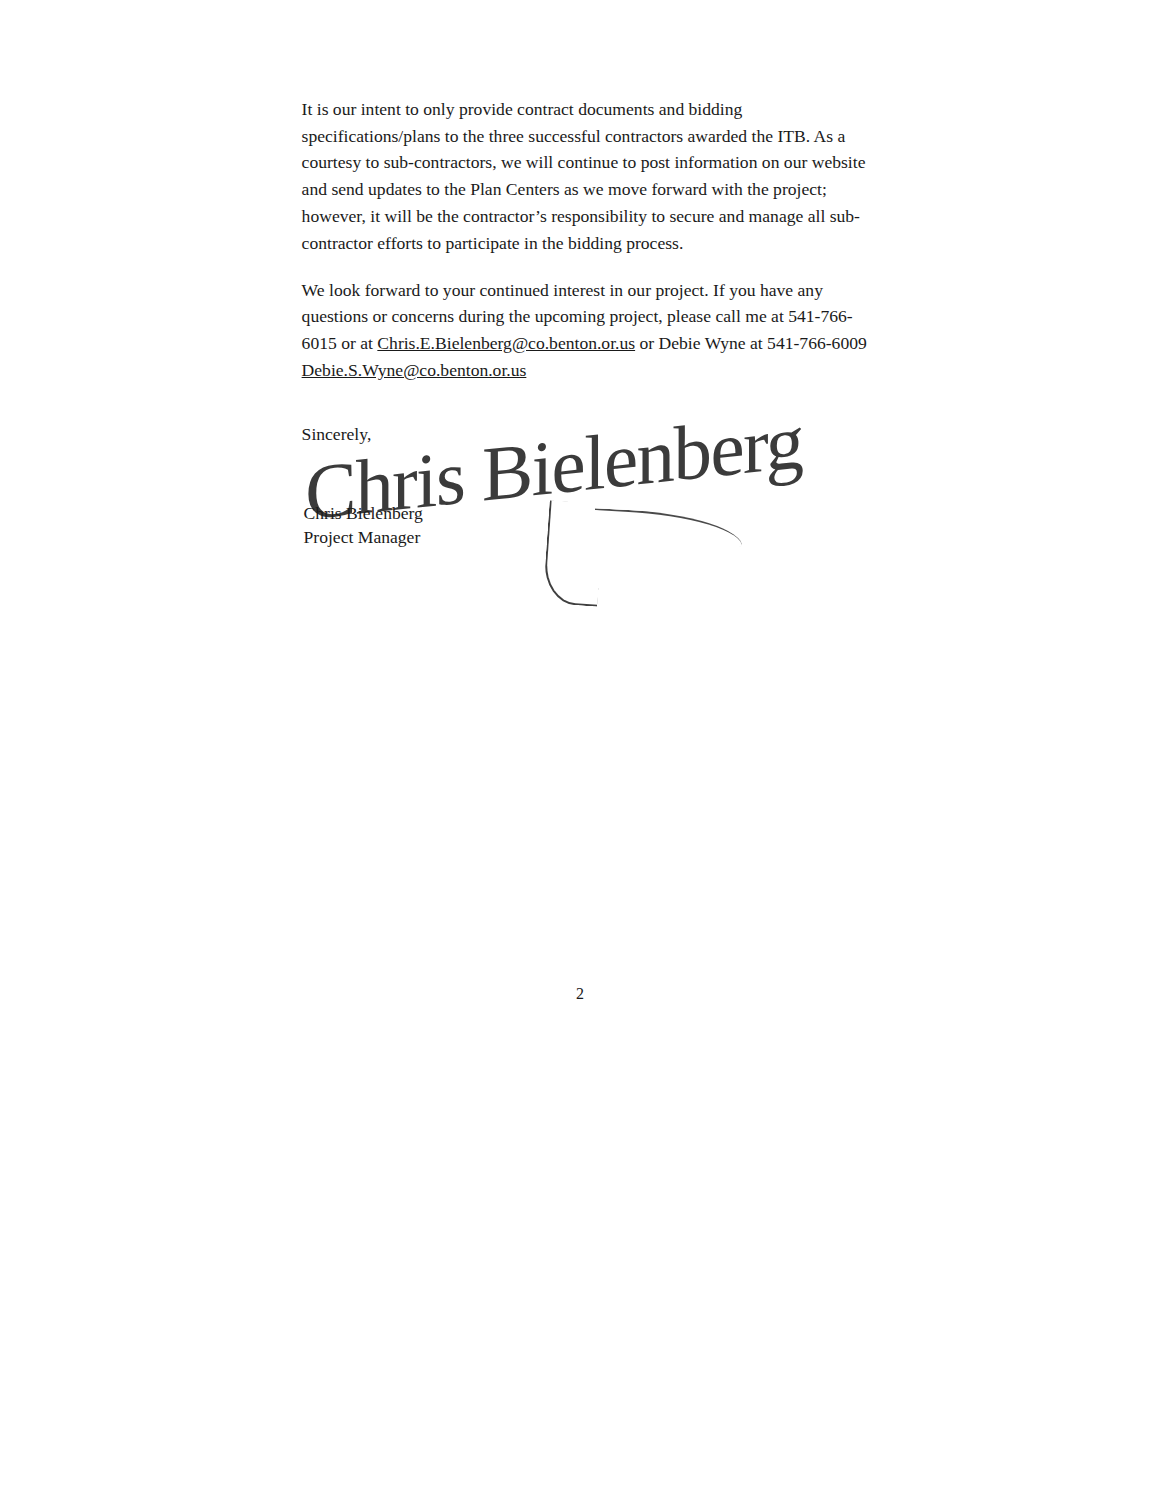It is our intent to only provide contract documents and bidding specifications/plans to the three successful contractors awarded the ITB. As a courtesy to sub-contractors, we will continue to post information on our website and send updates to the Plan Centers as we move forward with the project; however, it will be the contractor’s responsibility to secure and manage all sub-contractor efforts to participate in the bidding process.
We look forward to your continued interest in our project. If you have any questions or concerns during the upcoming project, please call me at 541-766-6015 or at Chris.E.Bielenberg@co.benton.or.us or Debie Wyne at 541-766-6009 Debie.S.Wyne@co.benton.or.us
Sincerely,
Chris Bielenberg
Chris Bielenberg
Project Manager
2